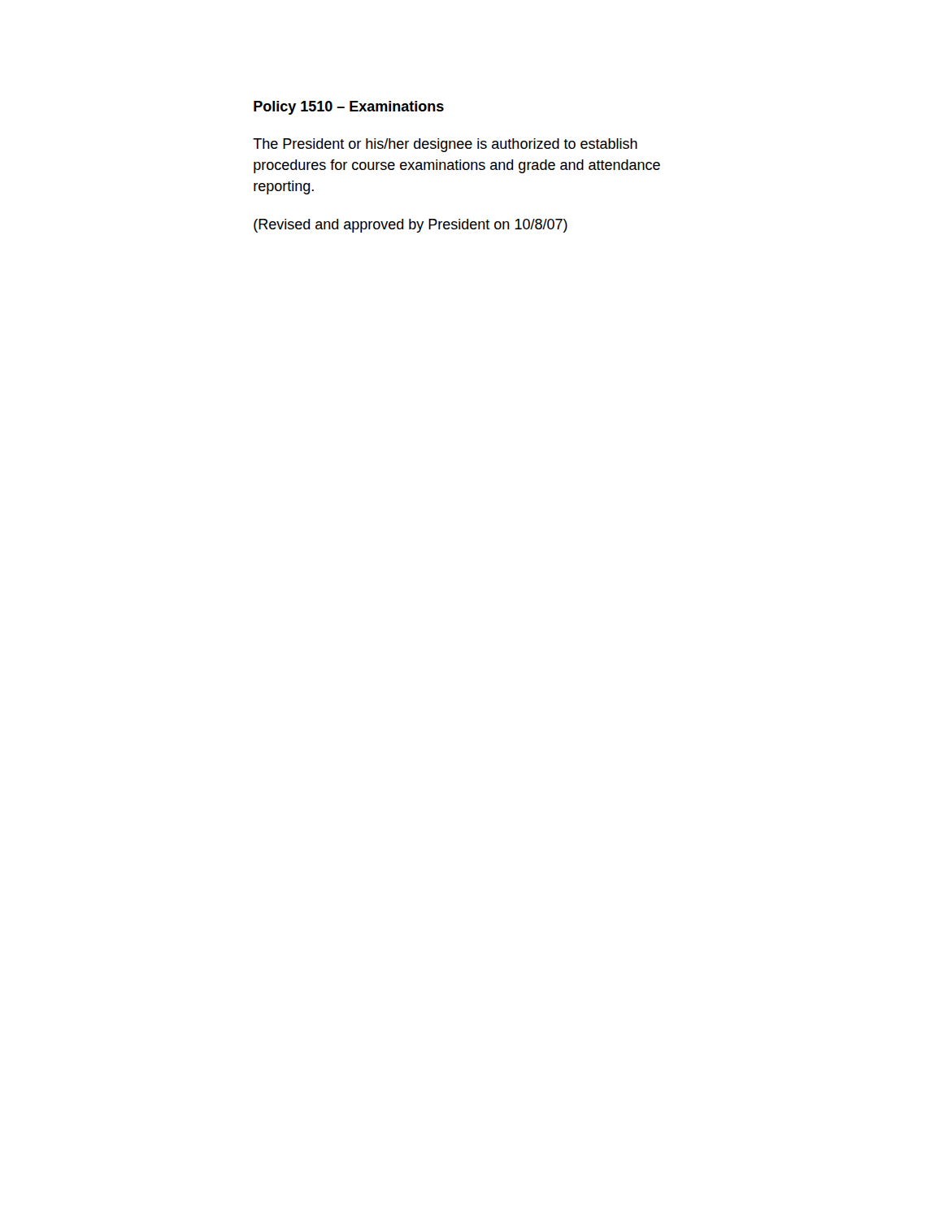Policy 1510 – Examinations
The President or his/her designee is authorized to establish procedures for course examinations and grade and attendance reporting.
(Revised and approved by President on 10/8/07)